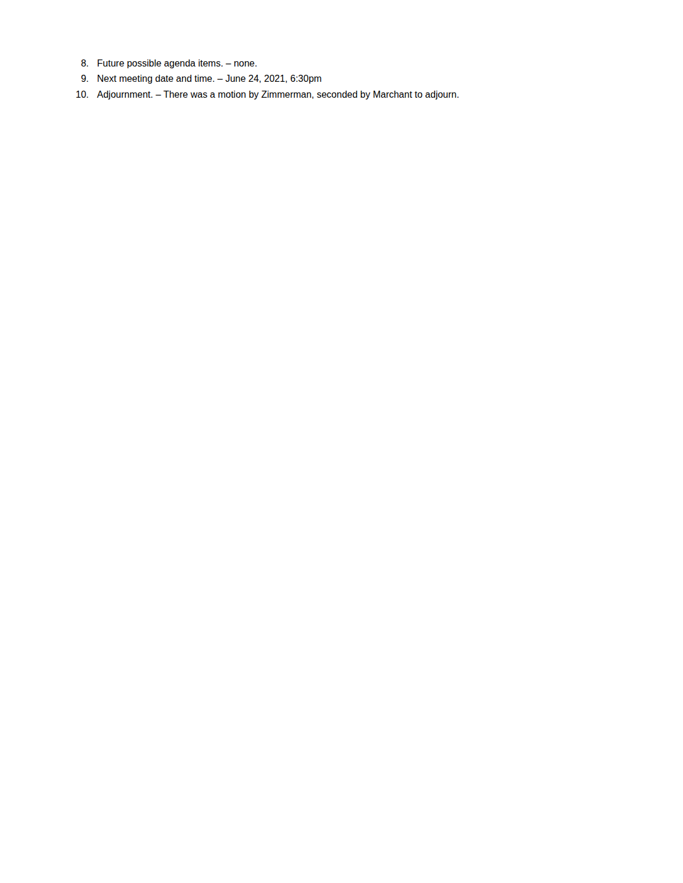Future possible agenda items. – none.
Next meeting date and time. – June 24, 2021, 6:30pm
Adjournment. – There was a motion by Zimmerman, seconded by Marchant to adjourn.